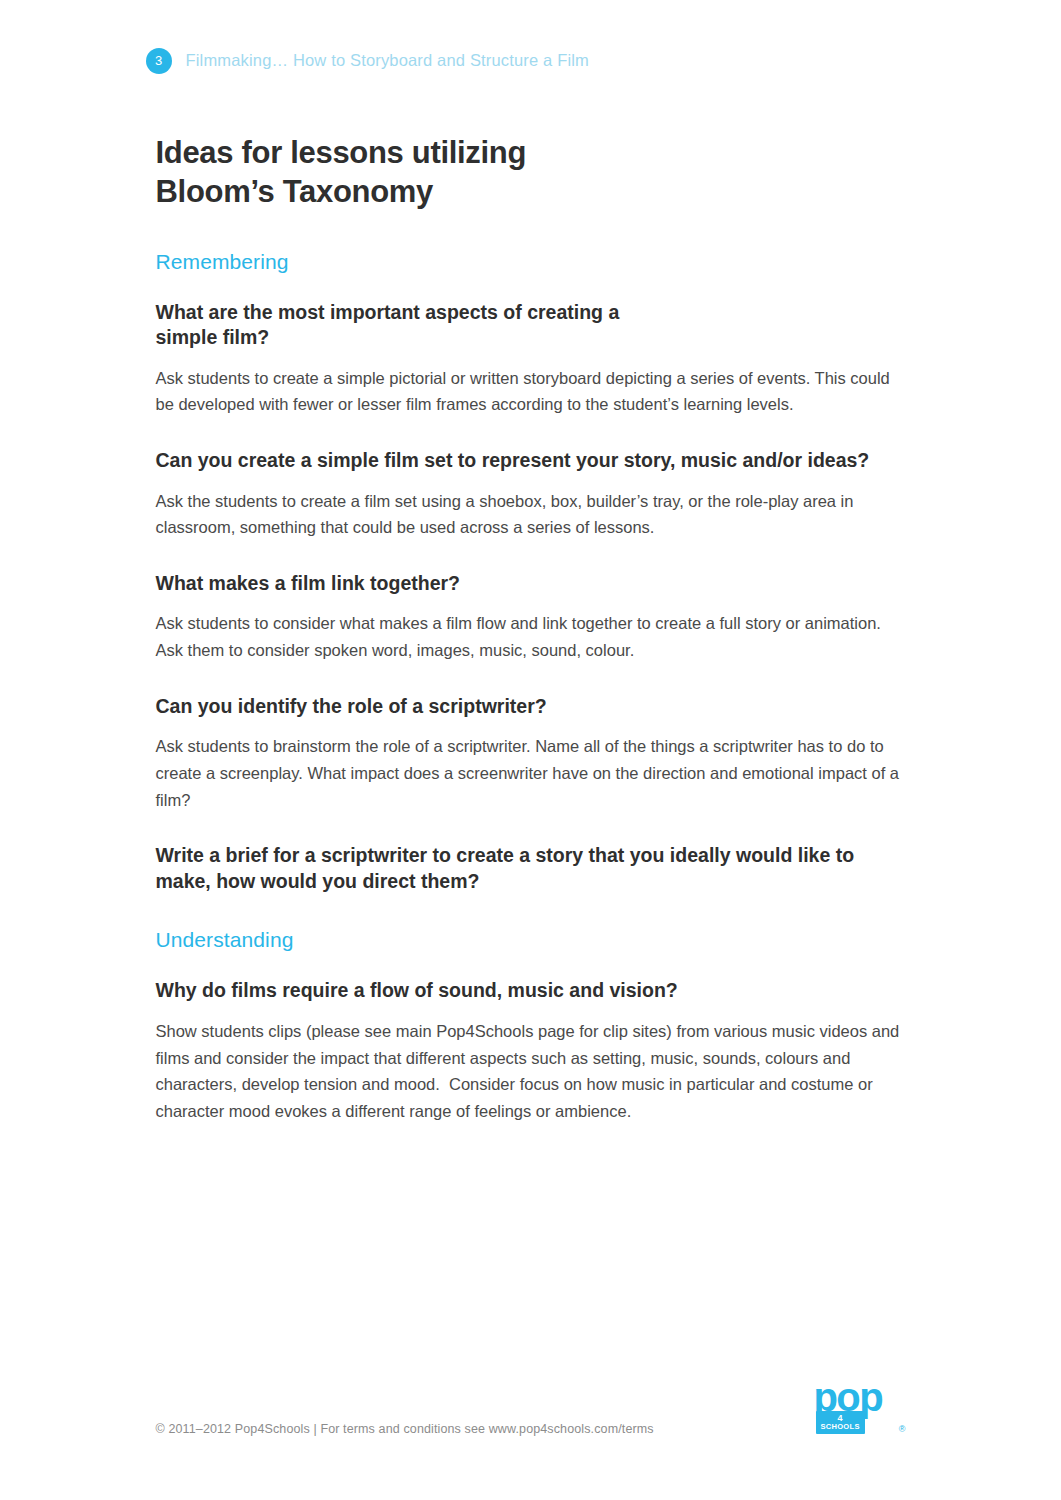3
Filmmaking… How to Storyboard and Structure a Film
Ideas for lessons utilizing
Bloom’s Taxonomy
Remembering
What are the most important aspects of creating a
simple film?
Ask students to create a simple pictorial or written storyboard depicting a series of events. This could be developed with fewer or lesser film frames according to the student’s learning levels.
Can you create a simple film set to represent your story, music and/or ideas?
Ask the students to create a film set using a shoebox, box, builder’s tray, or the role-play area in classroom, something that could be used across a series of lessons.
What makes a film link together?
Ask students to consider what makes a film flow and link together to create a full story or animation. Ask them to consider spoken word, images, music, sound, colour.
Can you identify the role of a scriptwriter?
Ask students to brainstorm the role of a scriptwriter. Name all of the things a scriptwriter has to do to create a screenplay. What impact does a screenwriter have on the direction and emotional impact of a film?
Write a brief for a scriptwriter to create a story that you ideally would like to make, how would you direct them?
Understanding
Why do films require a flow of sound, music and vision?
Show students clips (please see main Pop4Schools page for clip sites) from various music videos and films and consider the impact that different aspects such as setting, music, sounds, colours and characters, develop tension and mood. Consider focus on how music in particular and costume or character mood evokes a different range of feelings or ambience.
© 2011–2012 Pop4Schools | For terms and conditions see www.pop4schools.com/terms
pop
4 SCHOOLS
®